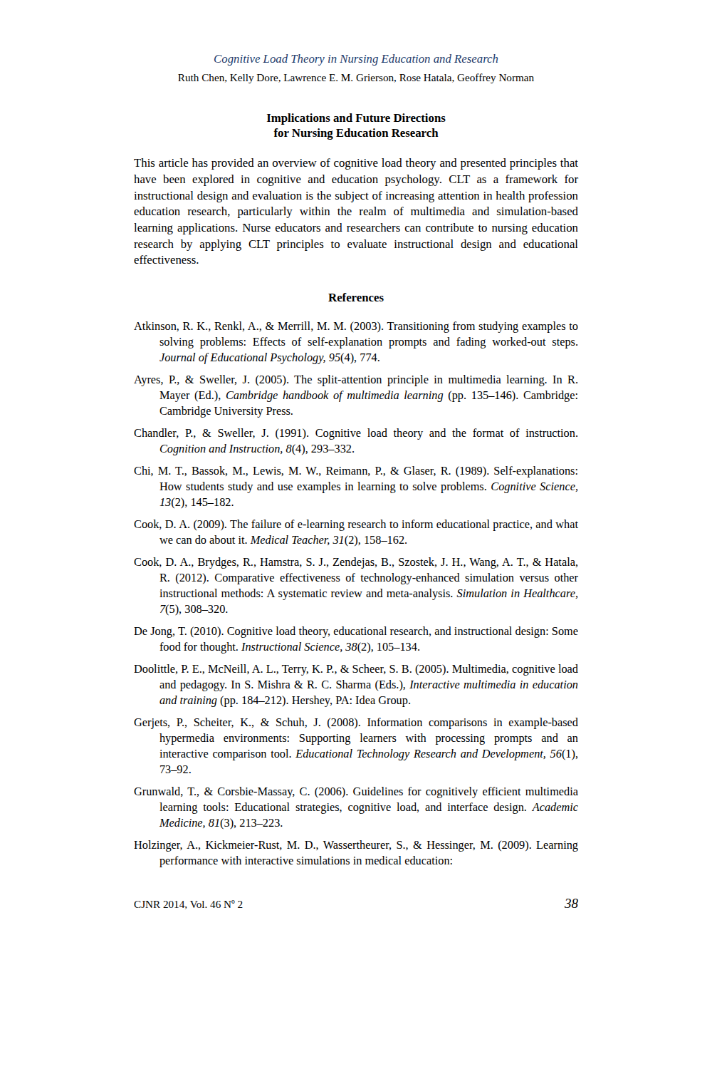Cognitive Load Theory in Nursing Education and Research
Ruth Chen, Kelly Dore, Lawrence E. M. Grierson, Rose Hatala, Geoffrey Norman
Implications and Future Directions
for Nursing Education Research
This article has provided an overview of cognitive load theory and presented principles that have been explored in cognitive and education psychology. CLT as a framework for instructional design and evaluation is the subject of increasing attention in health profession education research, particularly within the realm of multimedia and simulation-based learning applications. Nurse educators and researchers can contribute to nursing education research by applying CLT principles to evaluate instructional design and educational effectiveness.
References
Atkinson, R. K., Renkl, A., & Merrill, M. M. (2003). Transitioning from studying examples to solving problems: Effects of self-explanation prompts and fading worked-out steps. Journal of Educational Psychology, 95(4), 774.
Ayres, P., & Sweller, J. (2005). The split-attention principle in multimedia learning. In R. Mayer (Ed.), Cambridge handbook of multimedia learning (pp. 135–146). Cambridge: Cambridge University Press.
Chandler, P., & Sweller, J. (1991). Cognitive load theory and the format of instruction. Cognition and Instruction, 8(4), 293–332.
Chi, M. T., Bassok, M., Lewis, M. W., Reimann, P., & Glaser, R. (1989). Self-explanations: How students study and use examples in learning to solve problems. Cognitive Science, 13(2), 145–182.
Cook, D. A. (2009). The failure of e-learning research to inform educational practice, and what we can do about it. Medical Teacher, 31(2), 158–162.
Cook, D. A., Brydges, R., Hamstra, S. J., Zendejas, B., Szostek, J. H., Wang, A. T., & Hatala, R. (2012). Comparative effectiveness of technology-enhanced simulation versus other instructional methods: A systematic review and meta-analysis. Simulation in Healthcare, 7(5), 308–320.
De Jong, T. (2010). Cognitive load theory, educational research, and instructional design: Some food for thought. Instructional Science, 38(2), 105–134.
Doolittle, P. E., McNeill, A. L., Terry, K. P., & Scheer, S. B. (2005). Multimedia, cognitive load and pedagogy. In S. Mishra & R. C. Sharma (Eds.), Interactive multimedia in education and training (pp. 184–212). Hershey, PA: Idea Group.
Gerjets, P., Scheiter, K., & Schuh, J. (2008). Information comparisons in example-based hypermedia environments: Supporting learners with processing prompts and an interactive comparison tool. Educational Technology Research and Development, 56(1), 73–92.
Grunwald, T., & Corsbie-Massay, C. (2006). Guidelines for cognitively efficient multimedia learning tools: Educational strategies, cognitive load, and interface design. Academic Medicine, 81(3), 213–223.
Holzinger, A., Kickmeier-Rust, M. D., Wassertheurer, S., & Hessinger, M. (2009). Learning performance with interactive simulations in medical education:
CJNR 2014, Vol. 46 Nº 2 38